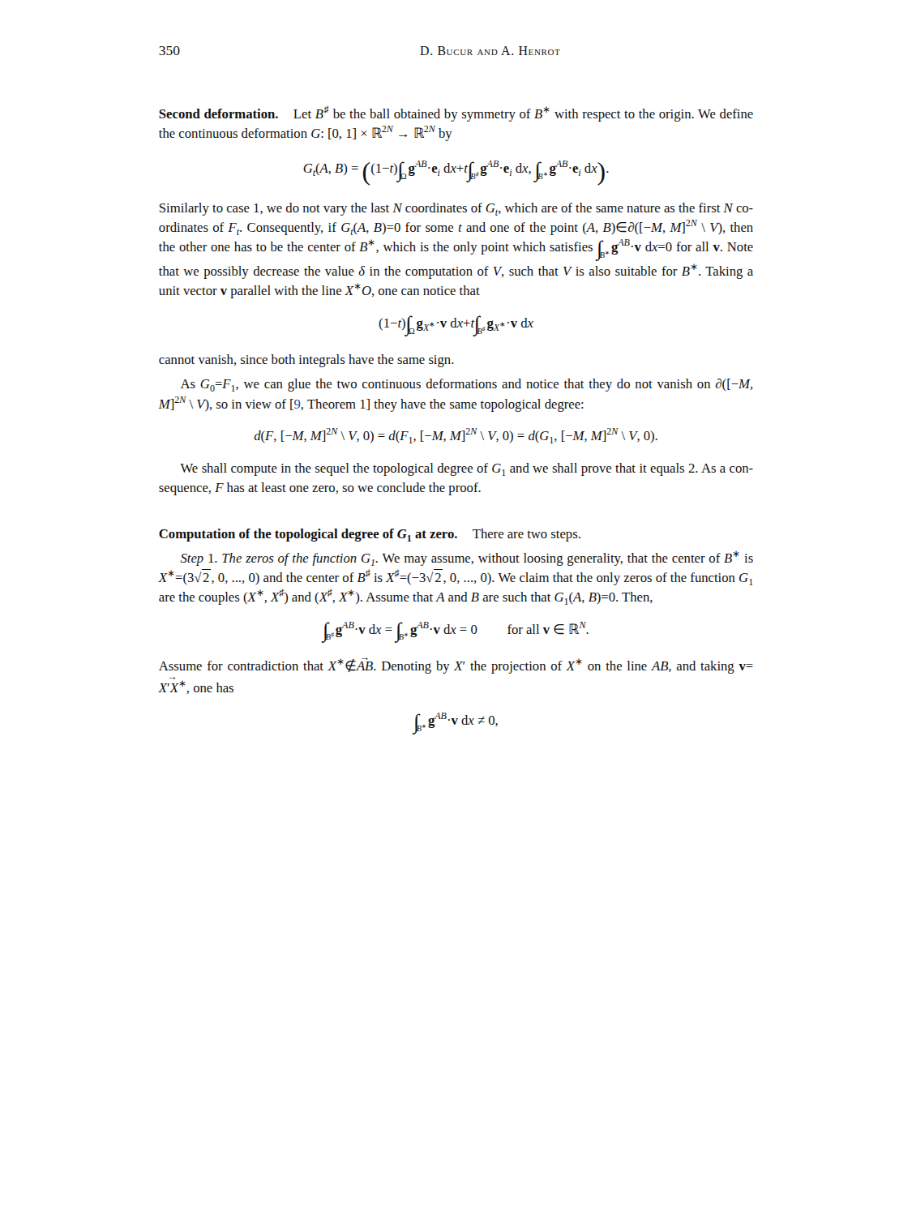350 D. Bucur and A. Henrot
Second deformation. Let B♯ be the ball obtained by symmetry of B∗ with respect to the origin. We define the continuous deformation G: [0, 1] × ℝ2N → ℝ2N by
Gt(A, B) = ((1−t)∫ΩgAB·ei dx+t∫B♯gAB·ei dx, ∫B∗gAB·ei dx).
Similarly to case 1, we do not vary the last N coordinates of Gt, which are of the same nature as the first N coordinates of Ft. Consequently, if Gt(A, B)=0 for some t and one of the point (A, B)∈∂([−M, M]2N \ V), then the other one has to be the center of B∗, which is the only point which satisfies ∫B∗gAB·v dx=0 for all v. Note that we possibly decrease the value δ in the computation of V, such that V is also suitable for B∗. Taking a unit vector v parallel with the line X∗O, one can notice that
(1−t)∫ΩgX∗·v dx+t∫B♯gX∗·v dx
cannot vanish, since both integrals have the same sign.
As G0=F1, we can glue the two continuous deformations and notice that they do not vanish on ∂([−M, M]2N \ V), so in view of [9, Theorem 1] they have the same topological degree:
d(F, [−M, M]2N \ V, 0) = d(F1, [−M, M]2N \ V, 0) = d(G1, [−M, M]2N \ V, 0).
We shall compute in the sequel the topological degree of G1 and we shall prove that it equals 2. As a consequence, F has at least one zero, so we conclude the proof.
Computation of the topological degree of G1 at zero. There are two steps.
Step 1. The zeros of the function G1. We may assume, without loosing generality, that the center of B∗ is X∗=(3√2, 0, ..., 0) and the center of B♯ is X♯=(−3√2, 0, ..., 0). We claim that the only zeros of the function G1 are the couples (X∗, X♯) and (X♯, X∗). Assume that A and B are such that G1(A, B)=0. Then,
∫B♯gAB·v dx = ∫B∗gAB·v dx = 0 for all v ∈ ℝN.
Assume for contradiction that X∗∉AB. Denoting by X′ the projection of X∗ on the line AB, and taking v=X′X∗, one has
∫B∗gAB·v dx ≠ 0,